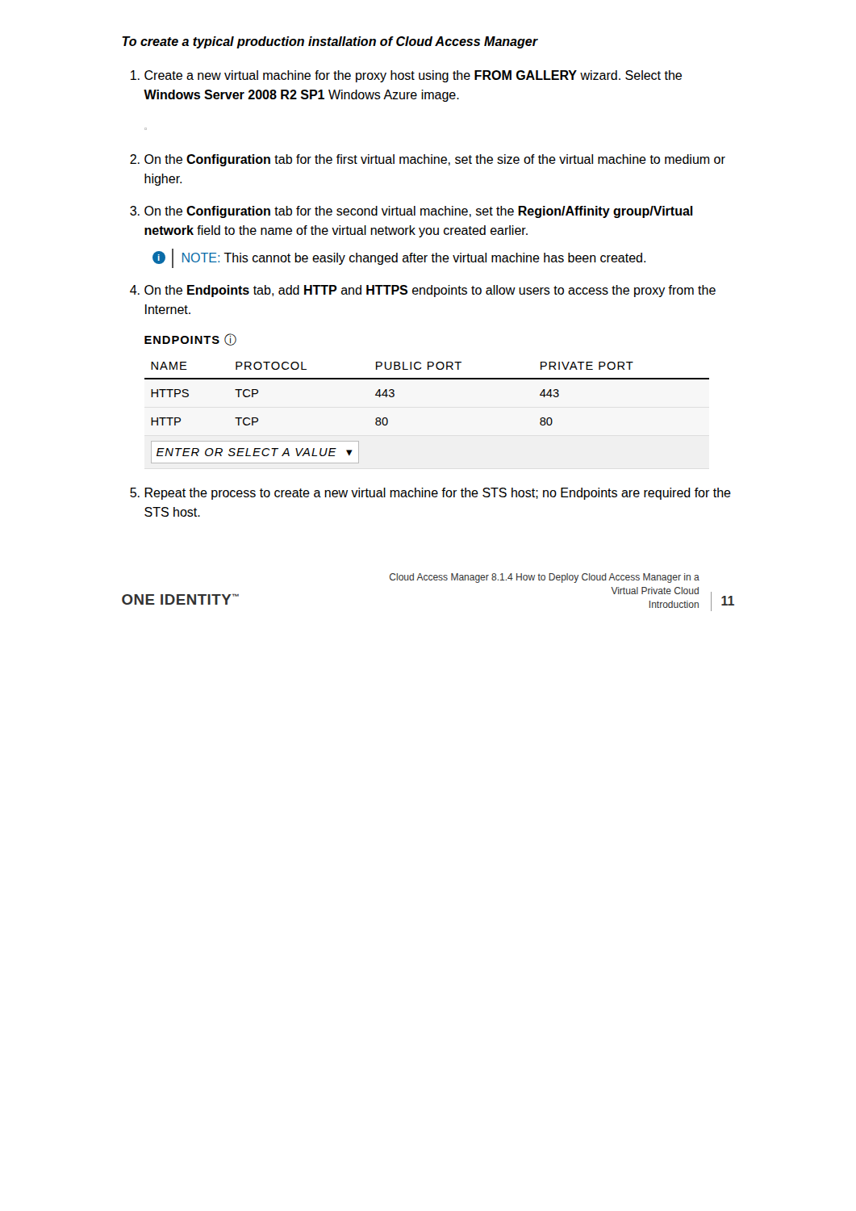To create a typical production installation of Cloud Access Manager
Create a new virtual machine for the proxy host using the FROM GALLERY wizard. Select the Windows Server 2008 R2 SP1 Windows Azure image.
On the Configuration tab for the first virtual machine, set the size of the virtual machine to medium or higher.
On the Configuration tab for the second virtual machine, set the Region/Affinity group/Virtual network field to the name of the virtual network you created earlier.
i
NOTE: This cannot be easily changed after the virtual machine has been created.
On the Endpoints tab, add HTTP and HTTPS endpoints to allow users to access the proxy from the Internet.
ENDPOINTS ⓘ
| NAME | PROTOCOL | PUBLIC PORT | PRIVATE PORT |
| --- | --- | --- | --- |
| HTTPS | TCP | 443 | 443 |
| HTTP | TCP | 80 | 80 |
| ENTER OR SELECT A VALUE ▾ |
Repeat the process to create a new virtual machine for the STS host; no Endpoints are required for the STS host.
ONE IDENTITY™
Cloud Access Manager 8.1.4 How to Deploy Cloud Access Manager in a
Virtual Private Cloud
Introduction
11